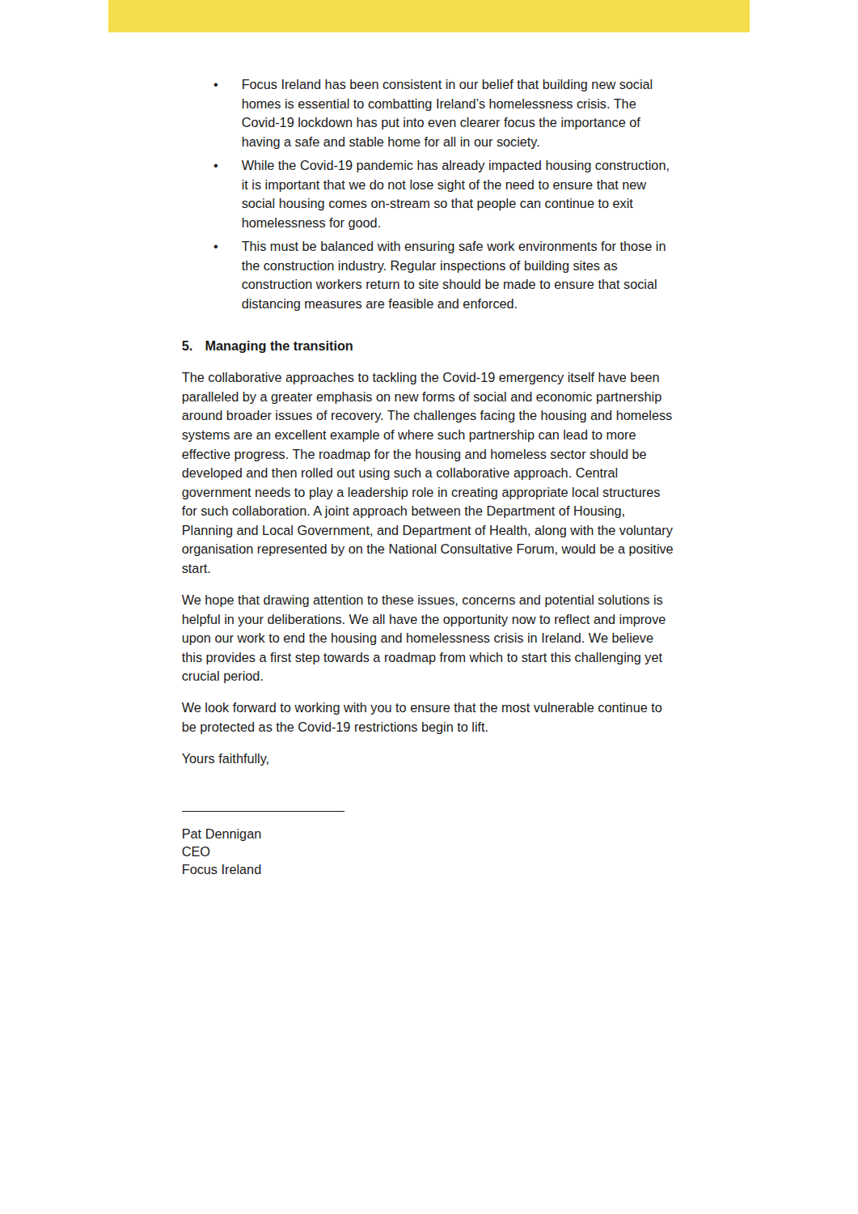Focus Ireland has been consistent in our belief that building new social homes is essential to combatting Ireland’s homelessness crisis. The Covid-19 lockdown has put into even clearer focus the importance of having a safe and stable home for all in our society.
While the Covid-19 pandemic has already impacted housing construction, it is important that we do not lose sight of the need to ensure that new social housing comes on-stream so that people can continue to exit homelessness for good.
This must be balanced with ensuring safe work environments for those in the construction industry. Regular inspections of building sites as construction workers return to site should be made to ensure that social distancing measures are feasible and enforced.
5. Managing the transition
The collaborative approaches to tackling the Covid-19 emergency itself have been paralleled by a greater emphasis on new forms of social and economic partnership around broader issues of recovery. The challenges facing the housing and homeless systems are an excellent example of where such partnership can lead to more effective progress. The roadmap for the housing and homeless sector should be developed and then rolled out using such a collaborative approach. Central government needs to play a leadership role in creating appropriate local structures for such collaboration. A joint approach between the Department of Housing, Planning and Local Government, and Department of Health, along with the voluntary organisation represented by on the National Consultative Forum, would be a positive start.
We hope that drawing attention to these issues, concerns and potential solutions is helpful in your deliberations. We all have the opportunity now to reflect and improve upon our work to end the housing and homelessness crisis in Ireland. We believe this provides a first step towards a roadmap from which to start this challenging yet crucial period.
We look forward to working with you to ensure that the most vulnerable continue to be protected as the Covid-19 restrictions begin to lift.
Yours faithfully,
Pat Dennigan
CEO
Focus Ireland